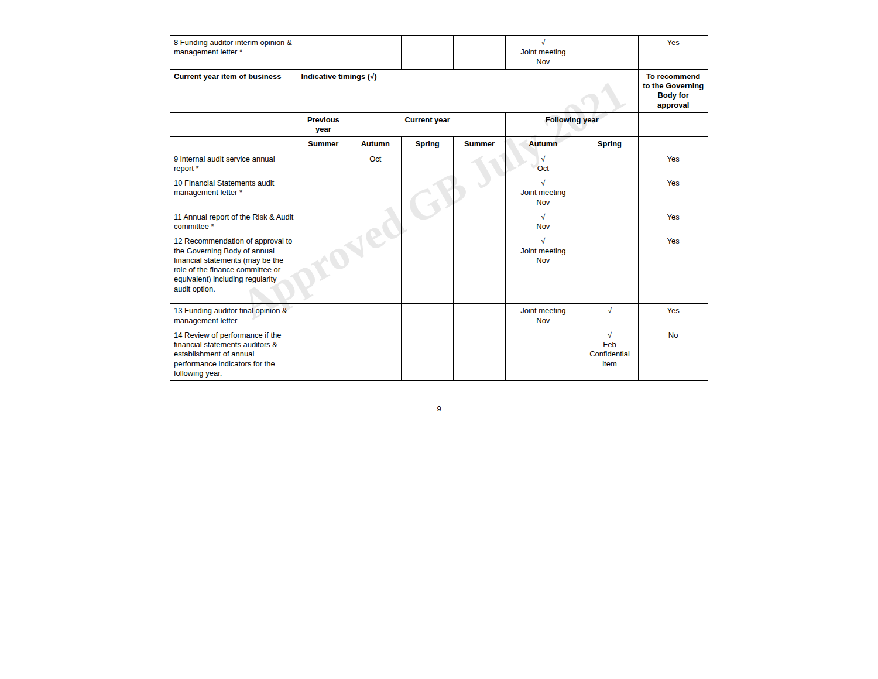Approved GB July 2021
| 8 Funding auditor interim opinion & management letter * | | | | | √ Joint meeting Nov | | Yes |
| Current year item of business | Indicative timings (√) | To recommend to the Governing Body for approval |
| | Previous year | Current year | Following year | |
| | Summer | Autumn | Spring | Summer | Autumn | Spring | |
| 9 internal audit service annual report * | | Oct | | | √ Oct | | Yes |
| 10 Financial Statements audit management letter * | | | | | √ Joint meeting Nov | | Yes |
| 11 Annual report of the Risk & Audit committee * | | | | | √ Nov | | Yes |
| 12 Recommendation of approval to the Governing Body of annual financial statements (may be the role of the finance committee or equivalent) including regularity audit option. | | | | | √ Joint meeting Nov | | Yes |
| 13 Funding auditor final opinion & management letter | | | | | Joint meeting Nov | √ | Yes |
| 14 Review of performance if the financial statements auditors & establishment of annual performance indicators for the following year. | | | | | | √ Feb Confidential item | No |
9